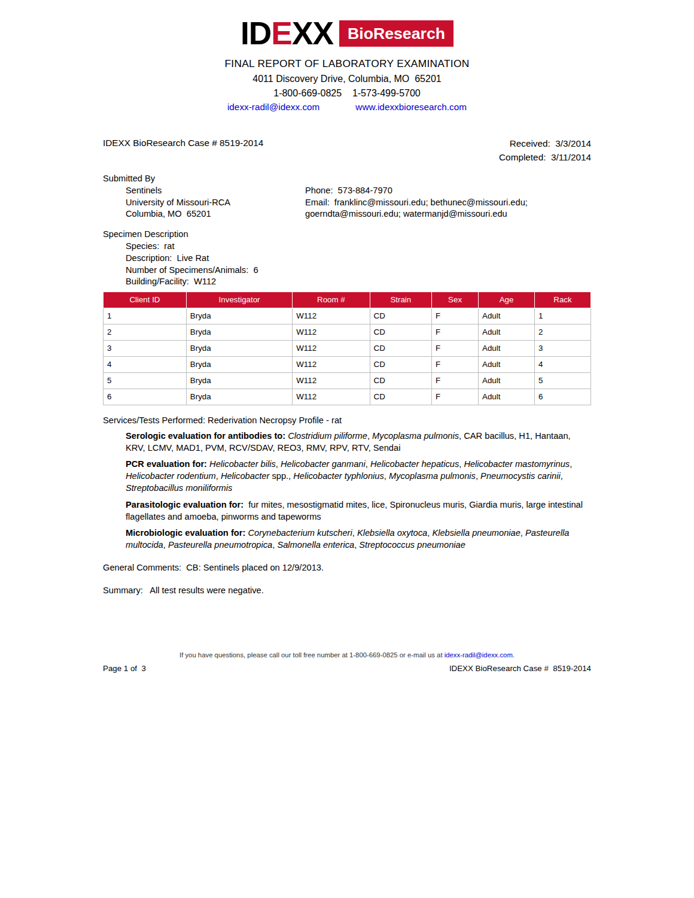IDEXX BioResearch
FINAL REPORT OF LABORATORY EXAMINATION
4011 Discovery Drive, Columbia, MO 65201
1-800-669-0825 1-573-499-5700
idexx-radil@idexx.com www.idexxbioresearch.com
IDEXX BioResearch Case # 8519-2014
Received: 3/3/2014
Completed: 3/11/2014
Submitted By
Sentinels
University of Missouri-RCA
Columbia, MO 65201
Phone: 573-884-7970
Email: franklinc@missouri.edu; bethunec@missouri.edu;
goerndta@missouri.edu; watermanjd@missouri.edu
Specimen Description
Species: rat
Description: Live Rat
Number of Specimens/Animals: 6
Building/Facility: W112
| Client ID | Investigator | Room # | Strain | Sex | Age | Rack |
| --- | --- | --- | --- | --- | --- | --- |
| 1 | Bryda | W112 | CD | F | Adult | 1 |
| 2 | Bryda | W112 | CD | F | Adult | 2 |
| 3 | Bryda | W112 | CD | F | Adult | 3 |
| 4 | Bryda | W112 | CD | F | Adult | 4 |
| 5 | Bryda | W112 | CD | F | Adult | 5 |
| 6 | Bryda | W112 | CD | F | Adult | 6 |
Services/Tests Performed: Rederivation Necropsy Profile - rat
Serologic evaluation for antibodies to: Clostridium piliforme, Mycoplasma pulmonis, CAR bacillus, H1, Hantaan, KRV, LCMV, MAD1, PVM, RCV/SDAV, REO3, RMV, RPV, RTV, Sendai
PCR evaluation for: Helicobacter bilis, Helicobacter ganmani, Helicobacter hepaticus, Helicobacter mastomyrinus, Helicobacter rodentium, Helicobacter spp., Helicobacter typhlonius, Mycoplasma pulmonis, Pneumocystis carinii, Streptobacillus moniliformis
Parasitologic evaluation for: fur mites, mesostigmatid mites, lice, Spironucleus muris, Giardia muris, large intestinal flagellates and amoeba, pinworms and tapeworms
Microbiologic evaluation for: Corynebacterium kutscheri, Klebsiella oxytoca, Klebsiella pneumoniae, Pasteurella multocida, Pasteurella pneumotropica, Salmonella enterica, Streptococcus pneumoniae
General Comments: CB: Sentinels placed on 12/9/2013.
Summary: All test results were negative.
If you have questions, please call our toll free number at 1-800-669-0825 or e-mail us at idexx-radil@idexx.com.
Page 1 of 3
IDEXX BioResearch Case # 8519-2014